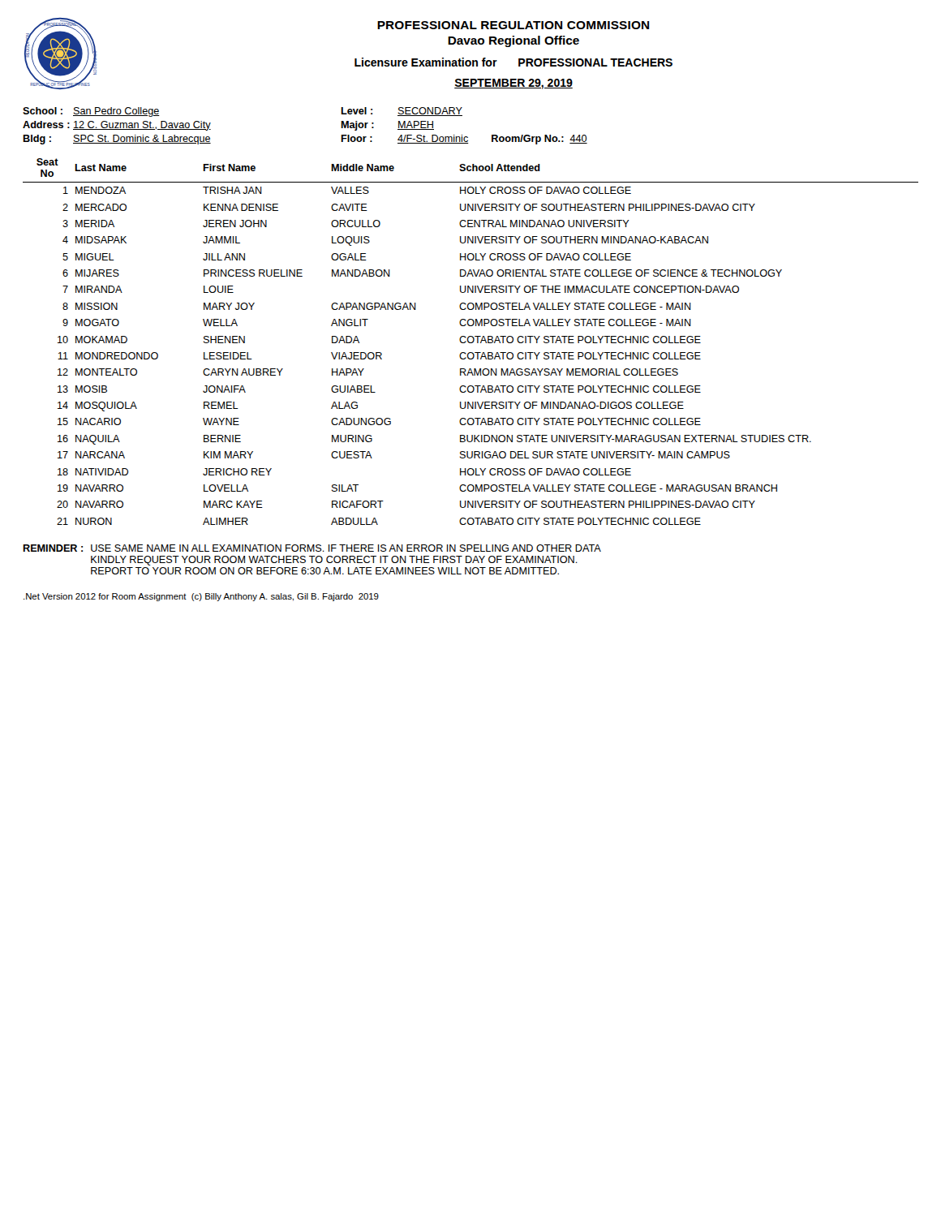PROFESSIONAL REPUBLIC OF THE PHILIPPINES REGULATION COMMISSION
PROFESSIONAL REGULATION COMMISSION
Davao Regional Office
Licensure Examination for PROFESSIONAL TEACHERS
SEPTEMBER 29, 2019
| School : | San Pedro College | Level : | SECONDARY |
| Address : | 12 C. Guzman St., Davao City | Major : | MAPEH |
| Bldg : | SPC St. Dominic & Labrecque | Floor : | 4/F-St. Dominic Room/Grp No.: 440 |
| Seat No | Last Name | First Name | Middle Name | School Attended |
| --- | --- | --- | --- | --- |
| 1 | MENDOZA | TRISHA JAN | VALLES | HOLY CROSS OF DAVAO COLLEGE |
| 2 | MERCADO | KENNA DENISE | CAVITE | UNIVERSITY OF SOUTHEASTERN PHILIPPINES-DAVAO CITY |
| 3 | MERIDA | JEREN JOHN | ORCULLO | CENTRAL MINDANAO UNIVERSITY |
| 4 | MIDSAPAK | JAMMIL | LOQUIS | UNIVERSITY OF SOUTHERN MINDANAO-KABACAN |
| 5 | MIGUEL | JILL ANN | OGALE | HOLY CROSS OF DAVAO COLLEGE |
| 6 | MIJARES | PRINCESS RUELINE | MANDABON | DAVAO ORIENTAL STATE COLLEGE OF SCIENCE & TECHNOLOGY |
| 7 | MIRANDA | LOUIE | | UNIVERSITY OF THE IMMACULATE CONCEPTION-DAVAO |
| 8 | MISSION | MARY JOY | CAPANGPANGAN | COMPOSTELA VALLEY STATE COLLEGE - MAIN |
| 9 | MOGATO | WELLA | ANGLIT | COMPOSTELA VALLEY STATE COLLEGE - MAIN |
| 10 | MOKAMAD | SHENEN | DADA | COTABATO CITY STATE POLYTECHNIC COLLEGE |
| 11 | MONDREDONDO | LESEIDEL | VIAJEDOR | COTABATO CITY STATE POLYTECHNIC COLLEGE |
| 12 | MONTEALTO | CARYN AUBREY | HAPAY | RAMON MAGSAYSAY MEMORIAL COLLEGES |
| 13 | MOSIB | JONAIFA | GUIABEL | COTABATO CITY STATE POLYTECHNIC COLLEGE |
| 14 | MOSQUIOLA | REMEL | ALAG | UNIVERSITY OF MINDANAO-DIGOS COLLEGE |
| 15 | NACARIO | WAYNE | CADUNGOG | COTABATO CITY STATE POLYTECHNIC COLLEGE |
| 16 | NAQUILA | BERNIE | MURING | BUKIDNON STATE UNIVERSITY-MARAGUSAN EXTERNAL STUDIES CTR. |
| 17 | NARCANA | KIM MARY | CUESTA | SURIGAO DEL SUR STATE UNIVERSITY- MAIN CAMPUS |
| 18 | NATIVIDAD | JERICHO REY | | HOLY CROSS OF DAVAO COLLEGE |
| 19 | NAVARRO | LOVELLA | SILAT | COMPOSTELA VALLEY STATE COLLEGE - MARAGUSAN BRANCH |
| 20 | NAVARRO | MARC KAYE | RICAFORT | UNIVERSITY OF SOUTHEASTERN PHILIPPINES-DAVAO CITY |
| 21 | NURON | ALIMHER | ABDULLA | COTABATO CITY STATE POLYTECHNIC COLLEGE |
REMINDER :
USE SAME NAME IN ALL EXAMINATION FORMS. IF THERE IS AN ERROR IN SPELLING AND OTHER DATA
KINDLY REQUEST YOUR ROOM WATCHERS TO CORRECT IT ON THE FIRST DAY OF EXAMINATION.
REPORT TO YOUR ROOM ON OR BEFORE 6:30 A.M. LATE EXAMINEES WILL NOT BE ADMITTED.
.Net Version 2012 for Room Assignment (c) Billy Anthony A. salas, Gil B. Fajardo 2019